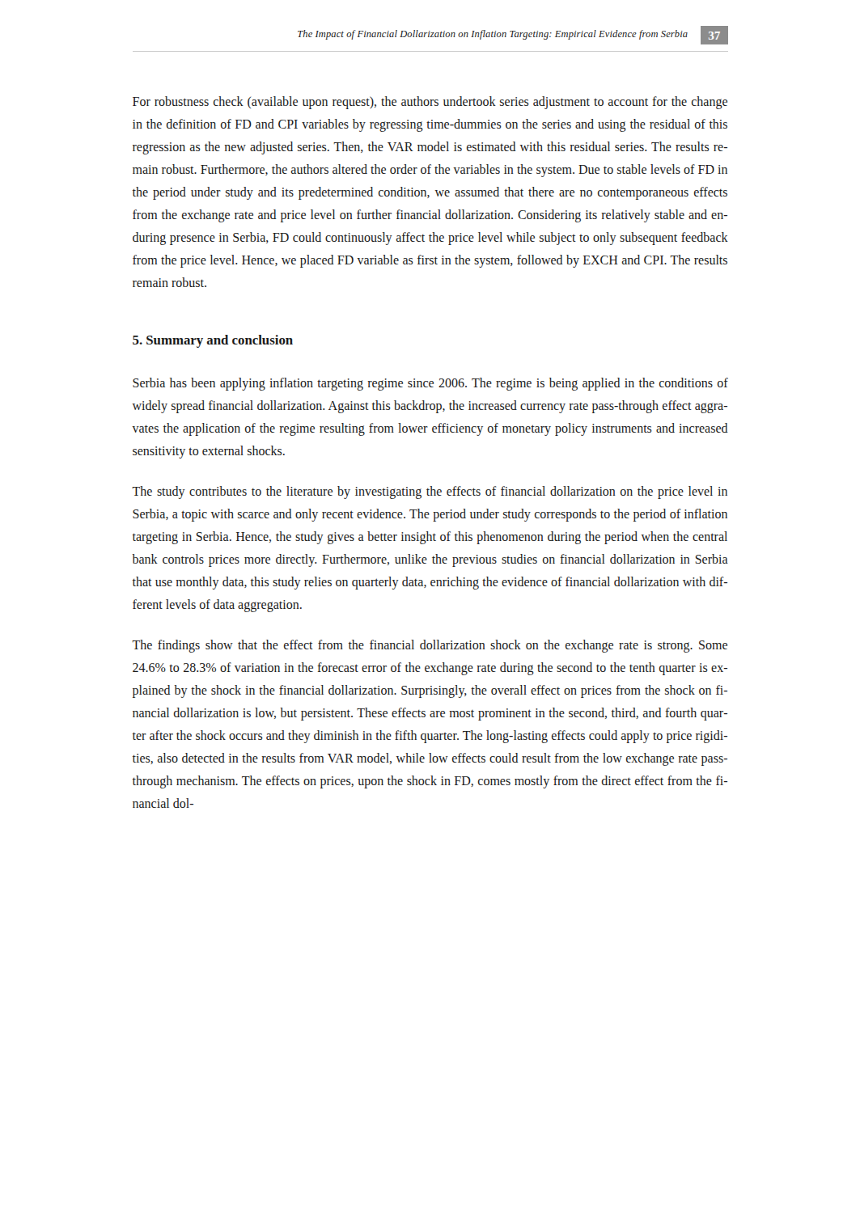The Impact of Financial Dollarization on Inflation Targeting: Empirical Evidence from Serbia 37
For robustness check (available upon request), the authors undertook series adjustment to account for the change in the definition of FD and CPI variables by regressing time-dummies on the series and using the residual of this regression as the new adjusted series. Then, the VAR model is estimated with this residual series. The results remain robust. Furthermore, the authors altered the order of the variables in the system. Due to stable levels of FD in the period under study and its predetermined condition, we assumed that there are no contemporaneous effects from the exchange rate and price level on further financial dollarization. Considering its relatively stable and enduring presence in Serbia, FD could continuously affect the price level while subject to only subsequent feedback from the price level. Hence, we placed FD variable as first in the system, followed by EXCH and CPI. The results remain robust.
5. Summary and conclusion
Serbia has been applying inflation targeting regime since 2006. The regime is being applied in the conditions of widely spread financial dollarization. Against this backdrop, the increased currency rate pass-through effect aggravates the application of the regime resulting from lower efficiency of monetary policy instruments and increased sensitivity to external shocks.
The study contributes to the literature by investigating the effects of financial dollarization on the price level in Serbia, a topic with scarce and only recent evidence. The period under study corresponds to the period of inflation targeting in Serbia. Hence, the study gives a better insight of this phenomenon during the period when the central bank controls prices more directly. Furthermore, unlike the previous studies on financial dollarization in Serbia that use monthly data, this study relies on quarterly data, enriching the evidence of financial dollarization with different levels of data aggregation.
The findings show that the effect from the financial dollarization shock on the exchange rate is strong. Some 24.6% to 28.3% of variation in the forecast error of the exchange rate during the second to the tenth quarter is explained by the shock in the financial dollarization. Surprisingly, the overall effect on prices from the shock on financial dollarization is low, but persistent. These effects are most prominent in the second, third, and fourth quarter after the shock occurs and they diminish in the fifth quarter. The long-lasting effects could apply to price rigidities, also detected in the results from VAR model, while low effects could result from the low exchange rate pass-through mechanism. The effects on prices, upon the shock in FD, comes mostly from the direct effect from the financial dol-